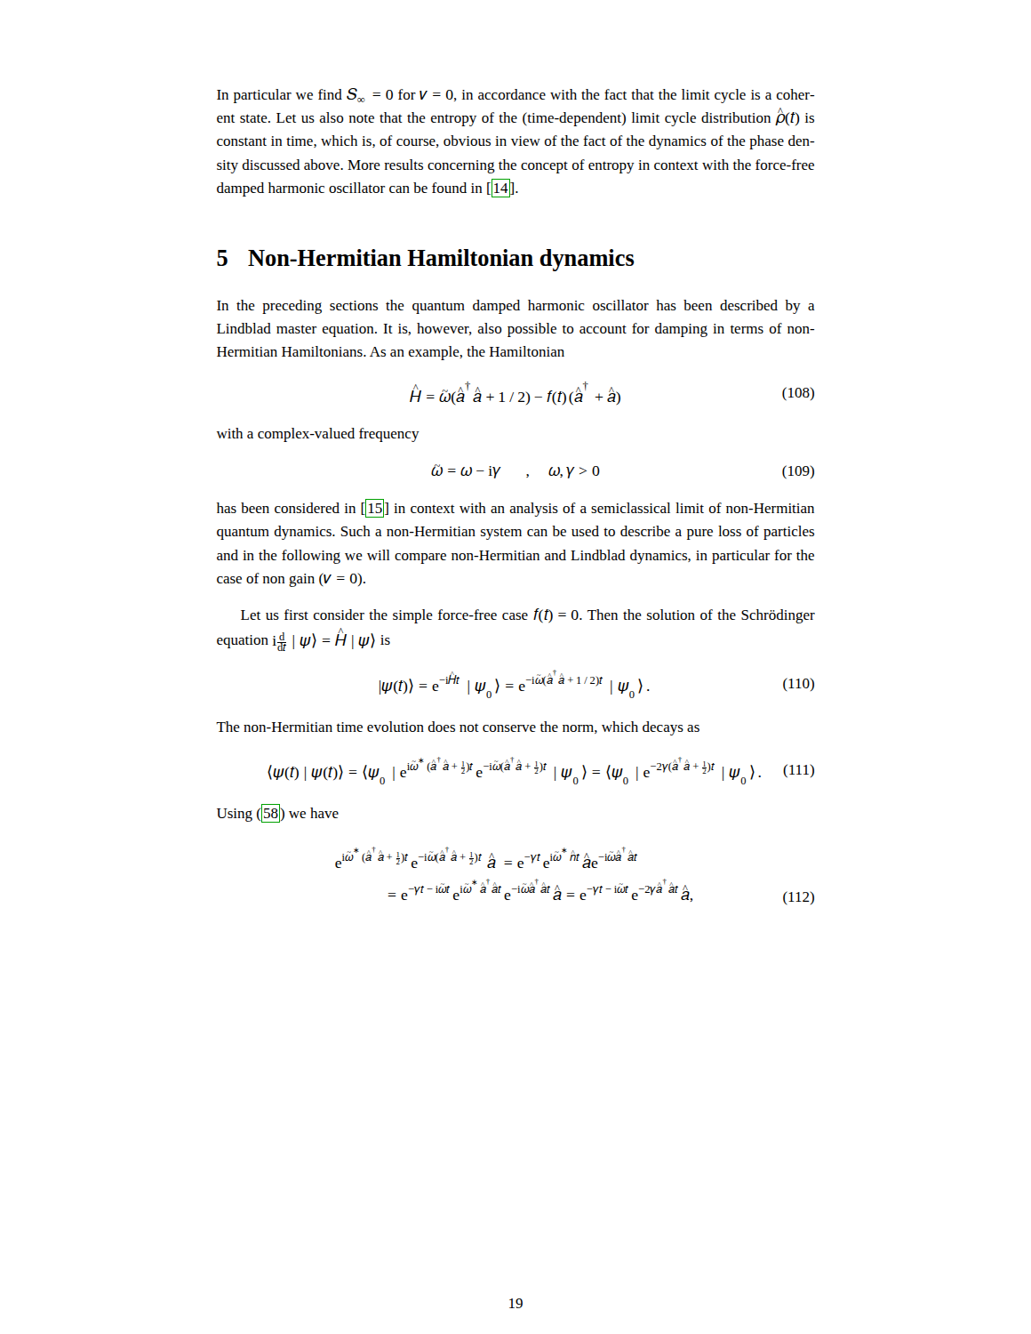In particular we find S∞=0 for ν=0, in accordance with the fact that the limit cycle is a coherent state. Let us also note that the entropy of the (time-dependent) limit cycle distribution ρ^(t) is constant in time, which is, of course, obvious in view of the fact of the dynamics of the phase density discussed above. More results concerning the concept of entropy in context with the force-free damped harmonic oscillator can be found in [14].
5 Non-Hermitian Hamiltonian dynamics
In the preceding sections the quantum damped harmonic oscillator has been described by a Lindblad master equation. It is, however, also possible to account for damping in terms of non-Hermitian Hamiltonians. As an example, the Hamiltonian
H^ = ω~ ( a^† a^ + 1/2 ) − f(t) ( a^† + a^ )
(108)
with a complex-valued frequency
ω~ = ω − iγ , ω,γ>0
(109)
has been considered in [15] in context with an analysis of a semiclassical limit of non-Hermitian quantum dynamics. Such a non-Hermitian system can be used to describe a pure loss of particles and in the following we will compare non-Hermitian and Lindblad dynamics, in particular for the case of non gain (ν=0).
Let us first consider the simple force-free case f(t)=0. Then the solution of the Schrödinger equation iddt|ψ⟩=H^|ψ⟩ is
|ψ(t)⟩ = e−iH^t |ψ0⟩ = e−iω~(a^†a^+1/2)t |ψ0⟩ .
(110)
The non-Hermitian time evolution does not conserve the norm, which decays as
⟨ψ(t)|ψ(t)⟩ = ⟨ψ0| eiω~∗(a^†a^+12)t e−iω~(a^†a^+12)t |ψ0⟩ = ⟨ψ0| e−2γ(a^†a^+12)t |ψ0⟩ .
(111)
Using (58) we have
eiω~∗(a^†a^+12)t e−iω~(a^†a^+12)t a^ = e−γt eiω~∗n^t a^ e−iω~a^†a^t = e−γt−iω~t eiω~∗a^†a^t e−iω~a^†a^t a^ = e−γt−iω~t e−2γa^†a^t a^ ,
(112)
19